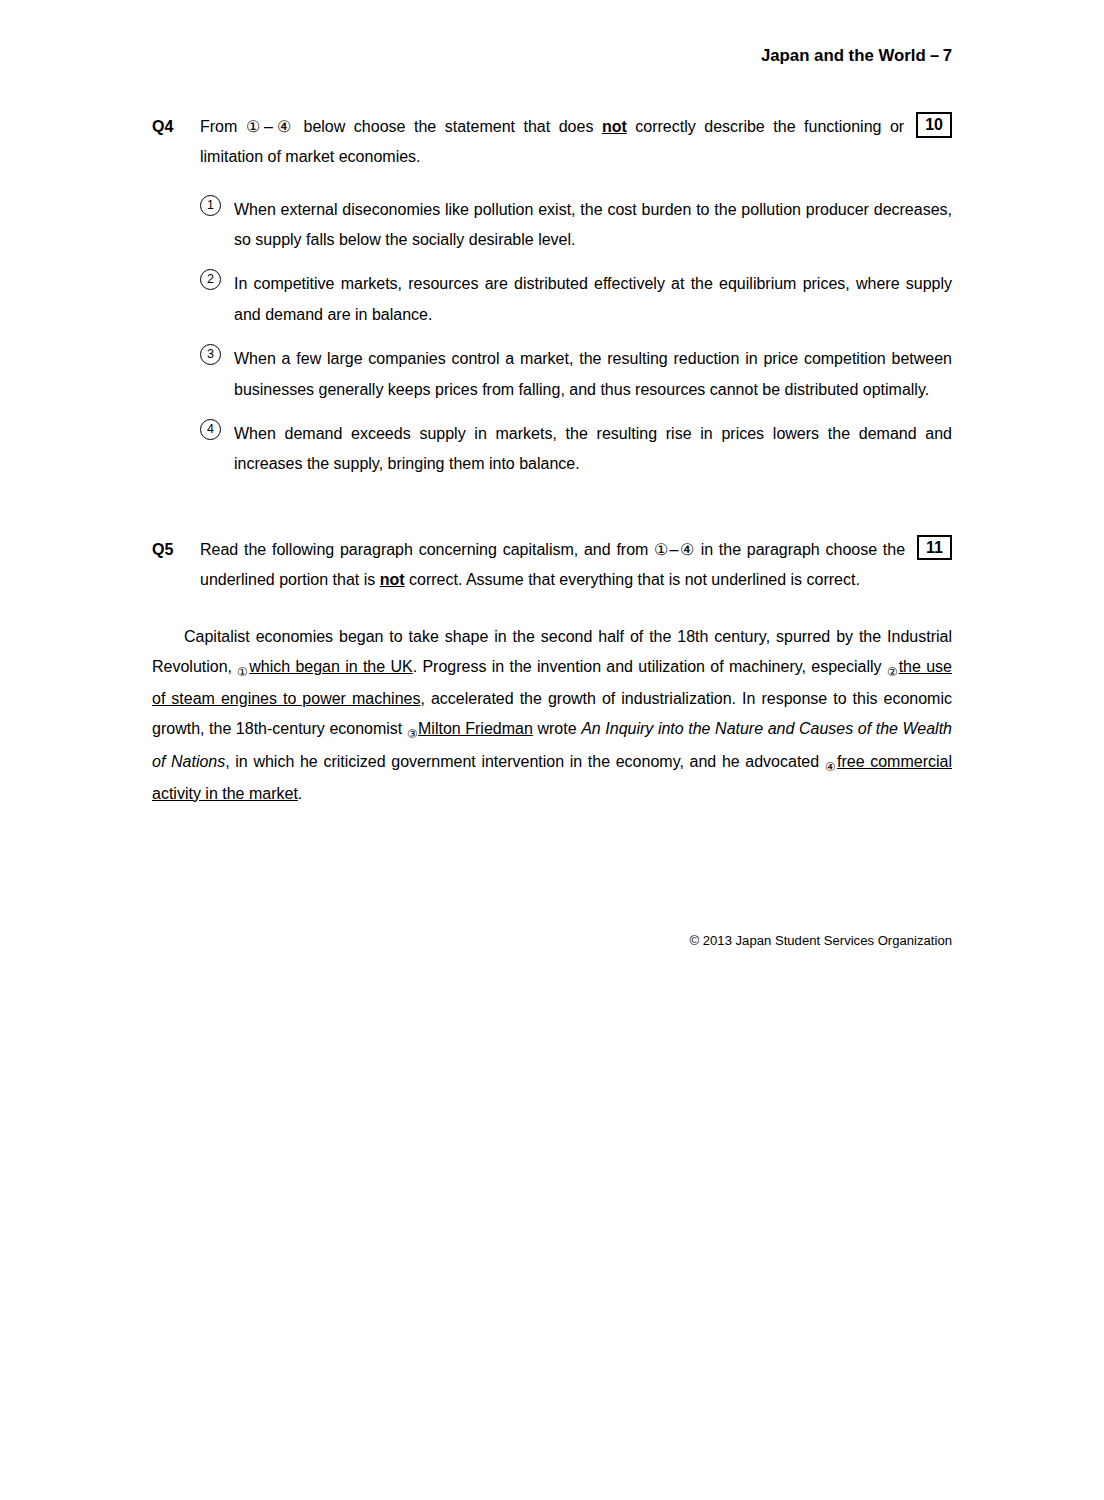Japan and the World－7
Q4
10 From ①–④ below choose the statement that does not correctly describe the functioning or limitation of market economies.
When external diseconomies like pollution exist, the cost burden to the pollution producer decreases, so supply falls below the socially desirable level.
In competitive markets, resources are distributed effectively at the equilibrium prices, where supply and demand are in balance.
When a few large companies control a market, the resulting reduction in price competition between businesses generally keeps prices from falling, and thus resources cannot be distributed optimally.
When demand exceeds supply in markets, the resulting rise in prices lowers the demand and increases the supply, bringing them into balance.
Q5
11 Read the following paragraph concerning capitalism, and from ①–④ in the paragraph choose the underlined portion that is not correct. Assume that everything that is not underlined is correct.
Capitalist economies began to take shape in the second half of the 18th century, spurred by the Industrial Revolution, ① which began in the UK. Progress in the invention and utilization of machinery, especially ② the use of steam engines to power machines, accelerated the growth of industrialization. In response to this economic growth, the 18th-century economist ③ Milton Friedman wrote An Inquiry into the Nature and Causes of the Wealth of Nations, in which he criticized government intervention in the economy, and he advocated ④ free commercial activity in the market.
© 2013 Japan Student Services Organization